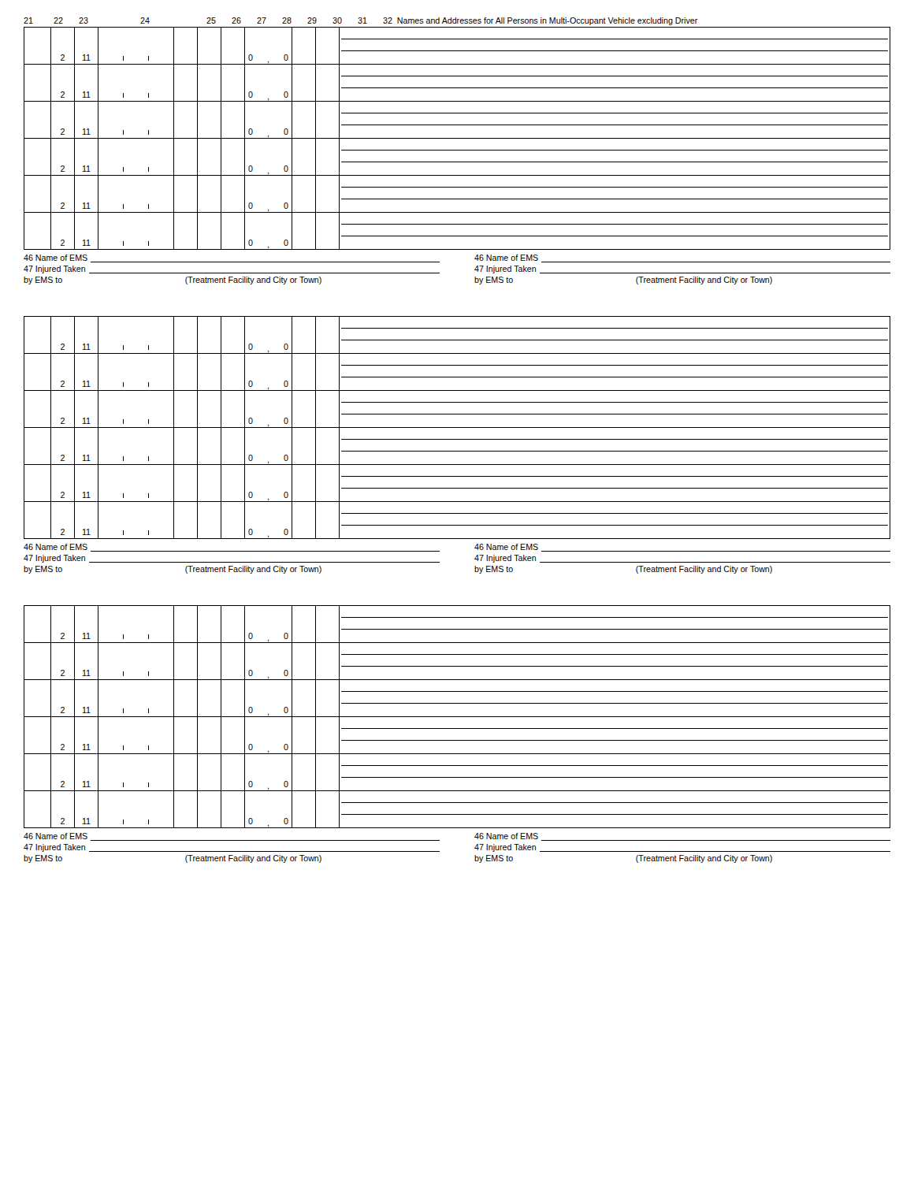21 22 23 24 25 26 27 28 29 30 31 32 Names and Addresses for All Persons in Multi-Occupant Vehicle excluding Driver
| | 2 | 11 | | | | | 0 , 0 | | | |
| | 2 | 11 | | | | | 0 , 0 | | | |
| | 2 | 11 | | | | | 0 , 0 | | | |
| | 2 | 11 | | | | | 0 , 0 | | | |
| | 2 | 11 | | | | | 0 , 0 | | | |
| | 2 | 11 | | | | | 0 , 0 | | | |
46 Name of EMS
47 Injured Taken
by EMS to (Treatment Facility and City or Town)
46 Name of EMS
47 Injured Taken
by EMS to (Treatment Facility and City or Town)
| | 2 | 11 | | | | | 0 , 0 | | | |
| | 2 | 11 | | | | | 0 , 0 | | | |
| | 2 | 11 | | | | | 0 , 0 | | | |
| | 2 | 11 | | | | | 0 , 0 | | | |
| | 2 | 11 | | | | | 0 , 0 | | | |
| | 2 | 11 | | | | | 0 , 0 | | | |
46 Name of EMS
47 Injured Taken
by EMS to (Treatment Facility and City or Town)
46 Name of EMS
47 Injured Taken
by EMS to (Treatment Facility and City or Town)
| | 2 | 11 | | | | | 0 , 0 | | | |
| | 2 | 11 | | | | | 0 , 0 | | | |
| | 2 | 11 | | | | | 0 , 0 | | | |
| | 2 | 11 | | | | | 0 , 0 | | | |
| | 2 | 11 | | | | | 0 , 0 | | | |
| | 2 | 11 | | | | | 0 , 0 | | | |
46 Name of EMS
47 Injured Taken
by EMS to (Treatment Facility and City or Town)
46 Name of EMS
47 Injured Taken
by EMS to (Treatment Facility and City or Town)